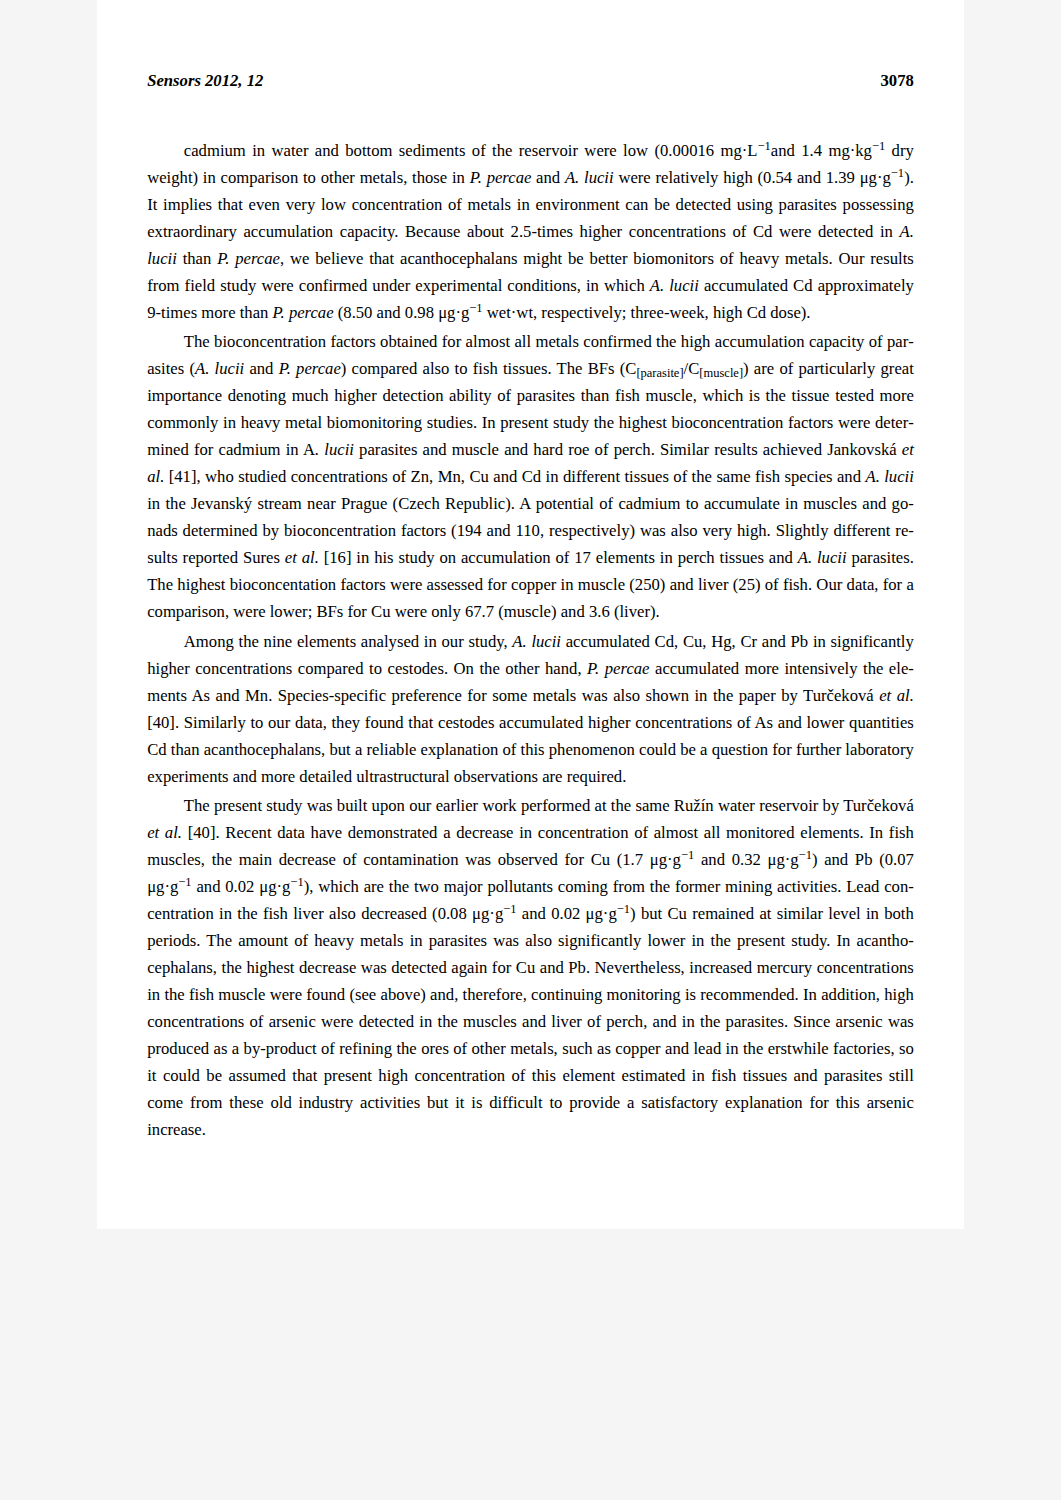Sensors 2012, 12 3078
cadmium in water and bottom sediments of the reservoir were low (0.00016 mg·L−1and 1.4 mg·kg−1 dry weight) in comparison to other metals, those in P. percae and A. lucii were relatively high (0.54 and 1.39 μg·g−1). It implies that even very low concentration of metals in environment can be detected using parasites possessing extraordinary accumulation capacity. Because about 2.5-times higher concentrations of Cd were detected in A. lucii than P. percae, we believe that acanthocephalans might be better biomonitors of heavy metals. Our results from field study were confirmed under experimental conditions, in which A. lucii accumulated Cd approximately 9-times more than P. percae (8.50 and 0.98 μg·g−1 wet·wt, respectively; three-week, high Cd dose).
The bioconcentration factors obtained for almost all metals confirmed the high accumulation capacity of parasites (A. lucii and P. percae) compared also to fish tissues. The BFs (C[parasite]/C[muscle]) are of particularly great importance denoting much higher detection ability of parasites than fish muscle, which is the tissue tested more commonly in heavy metal biomonitoring studies. In present study the highest bioconcentration factors were determined for cadmium in A. lucii parasites and muscle and hard roe of perch. Similar results achieved Jankovská et al. [41], who studied concentrations of Zn, Mn, Cu and Cd in different tissues of the same fish species and A. lucii in the Jevanský stream near Prague (Czech Republic). A potential of cadmium to accumulate in muscles and gonads determined by bioconcentration factors (194 and 110, respectively) was also very high. Slightly different results reported Sures et al. [16] in his study on accumulation of 17 elements in perch tissues and A. lucii parasites. The highest bioconcentation factors were assessed for copper in muscle (250) and liver (25) of fish. Our data, for a comparison, were lower; BFs for Cu were only 67.7 (muscle) and 3.6 (liver).
Among the nine elements analysed in our study, A. lucii accumulated Cd, Cu, Hg, Cr and Pb in significantly higher concentrations compared to cestodes. On the other hand, P. percae accumulated more intensively the elements As and Mn. Species-specific preference for some metals was also shown in the paper by Turčeková et al. [40]. Similarly to our data, they found that cestodes accumulated higher concentrations of As and lower quantities Cd than acanthocephalans, but a reliable explanation of this phenomenon could be a question for further laboratory experiments and more detailed ultrastructural observations are required.
The present study was built upon our earlier work performed at the same Ružín water reservoir by Turčeková et al. [40]. Recent data have demonstrated a decrease in concentration of almost all monitored elements. In fish muscles, the main decrease of contamination was observed for Cu (1.7 μg·g−1 and 0.32 μg·g−1) and Pb (0.07 μg·g−1 and 0.02 μg·g−1), which are the two major pollutants coming from the former mining activities. Lead concentration in the fish liver also decreased (0.08 μg·g−1 and 0.02 μg·g−1) but Cu remained at similar level in both periods. The amount of heavy metals in parasites was also significantly lower in the present study. In acanthocephalans, the highest decrease was detected again for Cu and Pb. Nevertheless, increased mercury concentrations in the fish muscle were found (see above) and, therefore, continuing monitoring is recommended. In addition, high concentrations of arsenic were detected in the muscles and liver of perch, and in the parasites. Since arsenic was produced as a by-product of refining the ores of other metals, such as copper and lead in the erstwhile factories, so it could be assumed that present high concentration of this element estimated in fish tissues and parasites still come from these old industry activities but it is difficult to provide a satisfactory explanation for this arsenic increase.